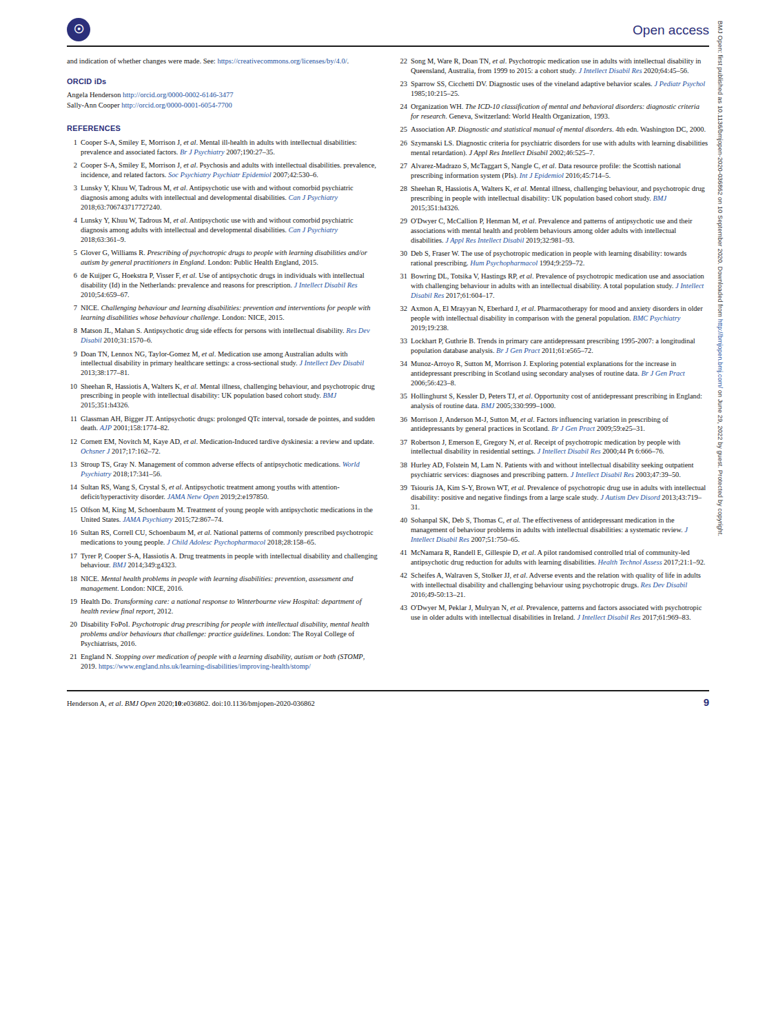BMJ Open: first published as 10.1136/bmjopen-2020-036862 on 10 September 2020. Downloaded from http://bmjopen.bmj.com/ on June 29, 2022 by guest. Protected by copyright.
☉
Open access
and indication of whether changes were made. See: https://creativecommons.org/licenses/by/4.0/.
ORCID iDs
Angela Henderson http://orcid.org/0000-0002-6146-3477
Sally-Ann Cooper http://orcid.org/0000-0001-6054-7700
REFERENCES
Cooper S-A, Smiley E, Morrison J, et al. Mental ill-health in adults with intellectual disabilities: prevalence and associated factors. Br J Psychiatry 2007;190:27–35.
Cooper S-A, Smiley E, Morrison J, et al. Psychosis and adults with intellectual disabilities. prevalence, incidence, and related factors. Soc Psychiatry Psychiatr Epidemiol 2007;42:530–6.
Lunsky Y, Khuu W, Tadrous M, et al. Antipsychotic use with and without comorbid psychiatric diagnosis among adults with intellectual and developmental disabilities. Can J Psychiatry 2018;63:706743717727240.
Lunsky Y, Khuu W, Tadrous M, et al. Antipsychotic use with and without comorbid psychiatric diagnosis among adults with intellectual and developmental disabilities. Can J Psychiatry 2018;63:361–9.
Glover G, Williams R. Prescribing of psychotropic drugs to people with learning disabilities and/or autism by general practitioners in England. London: Public Health England, 2015.
de Kuijper G, Hoekstra P, Visser F, et al. Use of antipsychotic drugs in individuals with intellectual disability (Id) in the Netherlands: prevalence and reasons for prescription. J Intellect Disabil Res 2010;54:659–67.
NICE. Challenging behaviour and learning disabilities: prevention and interventions for people with learning disabilities whose behaviour challenge. London: NICE, 2015.
Matson JL, Mahan S. Antipsychotic drug side effects for persons with intellectual disability. Res Dev Disabil 2010;31:1570–6.
Doan TN, Lennox NG, Taylor-Gomez M, et al. Medication use among Australian adults with intellectual disability in primary healthcare settings: a cross-sectional study. J Intellect Dev Disabil 2013;38:177–81.
Sheehan R, Hassiotis A, Walters K, et al. Mental illness, challenging behaviour, and psychotropic drug prescribing in people with intellectual disability: UK population based cohort study. BMJ 2015;351:h4326.
Glassman AH, Bigger JT. Antipsychotic drugs: prolonged QTc interval, torsade de pointes, and sudden death. AJP 2001;158:1774–82.
Cornett EM, Novitch M, Kaye AD, et al. Medication-Induced tardive dyskinesia: a review and update. Ochsner J 2017;17:162–72.
Stroup TS, Gray N. Management of common adverse effects of antipsychotic medications. World Psychiatry 2018;17:341–56.
Sultan RS, Wang S, Crystal S, et al. Antipsychotic treatment among youths with attention-deficit/hyperactivity disorder. JAMA Netw Open 2019;2:e197850.
Olfson M, King M, Schoenbaum M. Treatment of young people with antipsychotic medications in the United States. JAMA Psychiatry 2015;72:867–74.
Sultan RS, Correll CU, Schoenbaum M, et al. National patterns of commonly prescribed psychotropic medications to young people. J Child Adolesc Psychopharmacol 2018;28:158–65.
Tyrer P, Cooper S-A, Hassiotis A. Drug treatments in people with intellectual disability and challenging behaviour. BMJ 2014;349:g4323.
NICE. Mental health problems in people with learning disabilities: prevention, assessment and management. London: NICE, 2016.
Health Do. Transforming care: a national response to Winterbourne view Hospital: department of health review final report, 2012.
Disability FoPoI. Psychotropic drug prescribing for people with intellectual disability, mental health problems and/or behaviours that challenge: practice guidelines. London: The Royal College of Psychiatrists, 2016.
England N. Stopping over medication of people with a learning disability, autism or both (STOMP, 2019. https://www.england.nhs.uk/learning-disabilities/improving-health/stomp/
Song M, Ware R, Doan TN, et al. Psychotropic medication use in adults with intellectual disability in Queensland, Australia, from 1999 to 2015: a cohort study. J Intellect Disabil Res 2020;64:45–56.
Sparrow SS, Cicchetti DV. Diagnostic uses of the vineland adaptive behavior scales. J Pediatr Psychol 1985;10:215–25.
Organization WH. The ICD-10 classification of mental and behavioral disorders: diagnostic criteria for research. Geneva, Switzerland: World Health Organization, 1993.
Association AP. Diagnostic and statistical manual of mental disorders. 4th edn. Washington DC, 2000.
Szymanski LS. Diagnostic criteria for psychiatric disorders for use with adults with learning disabilities mental retardation). J Appl Res Intellect Disabil 2002;46:525–7.
Alvarez-Madrazo S, McTaggart S, Nangle C, et al. Data resource profile: the Scottish national prescribing information system (PIs). Int J Epidemiol 2016;45:714–5.
Sheehan R, Hassiotis A, Walters K, et al. Mental illness, challenging behaviour, and psychotropic drug prescribing in people with intellectual disability: UK population based cohort study. BMJ 2015;351:h4326.
O'Dwyer C, McCallion P, Henman M, et al. Prevalence and patterns of antipsychotic use and their associations with mental health and problem behaviours among older adults with intellectual disabilities. J Appl Res Intellect Disabil 2019;32:981–93.
Deb S, Fraser W. The use of psychotropic medication in people with learning disability: towards rational prescribing. Hum Psychopharmacol 1994;9:259–72.
Bowring DL, Totsika V, Hastings RP, et al. Prevalence of psychotropic medication use and association with challenging behaviour in adults with an intellectual disability. A total population study. J Intellect Disabil Res 2017;61:604–17.
Axmon A, El Mrayyan N, Eberhard J, et al. Pharmacotherapy for mood and anxiety disorders in older people with intellectual disability in comparison with the general population. BMC Psychiatry 2019;19:238.
Lockhart P, Guthrie B. Trends in primary care antidepressant prescribing 1995-2007: a longitudinal population database analysis. Br J Gen Pract 2011;61:e565–72.
Munoz-Arroyo R, Sutton M, Morrison J. Exploring potential explanations for the increase in antidepressant prescribing in Scotland using secondary analyses of routine data. Br J Gen Pract 2006;56:423–8.
Hollinghurst S, Kessler D, Peters TJ, et al. Opportunity cost of antidepressant prescribing in England: analysis of routine data. BMJ 2005;330:999–1000.
Morrison J, Anderson M-J, Sutton M, et al. Factors influencing variation in prescribing of antidepressants by general practices in Scotland. Br J Gen Pract 2009;59:e25–31.
Robertson J, Emerson E, Gregory N, et al. Receipt of psychotropic medication by people with intellectual disability in residential settings. J Intellect Disabil Res 2000;44 Pt 6:666–76.
Hurley AD, Folstein M, Lam N. Patients with and without intellectual disability seeking outpatient psychiatric services: diagnoses and prescribing pattern. J Intellect Disabil Res 2003;47:39–50.
Tsiouris JA, Kim S-Y, Brown WT, et al. Prevalence of psychotropic drug use in adults with intellectual disability: positive and negative findings from a large scale study. J Autism Dev Disord 2013;43:719–31.
Sohanpal SK, Deb S, Thomas C, et al. The effectiveness of antidepressant medication in the management of behaviour problems in adults with intellectual disabilities: a systematic review. J Intellect Disabil Res 2007;51:750–65.
McNamara R, Randell E, Gillespie D, et al. A pilot randomised controlled trial of community-led antipsychotic drug reduction for adults with learning disabilities. Health Technol Assess 2017;21:1–92.
Scheifes A, Walraven S, Stolker JJ, et al. Adverse events and the relation with quality of life in adults with intellectual disability and challenging behaviour using psychotropic drugs. Res Dev Disabil 2016;49-50:13–21.
O'Dwyer M, Peklar J, Mulryan N, et al. Prevalence, patterns and factors associated with psychotropic use in older adults with intellectual disabilities in Ireland. J Intellect Disabil Res 2017;61:969–83.
Henderson A, et al. BMJ Open 2020;10:e036862. doi:10.1136/bmjopen-2020-036862
9